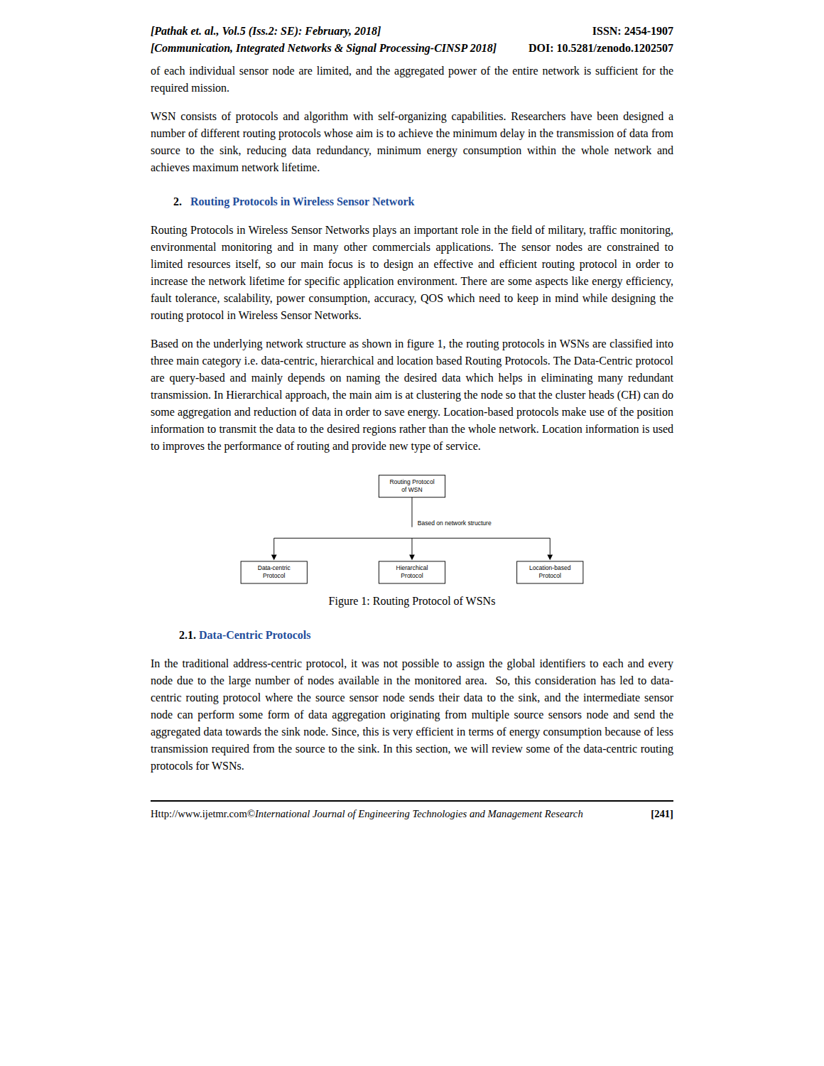[Pathak et. al., Vol.5 (Iss.2: SE): February, 2018] ISSN: 2454-1907
[Communication, Integrated Networks & Signal Processing-CINSP 2018] DOI: 10.5281/zenodo.1202507
of each individual sensor node are limited, and the aggregated power of the entire network is sufficient for the required mission.
WSN consists of protocols and algorithm with self-organizing capabilities. Researchers have been designed a number of different routing protocols whose aim is to achieve the minimum delay in the transmission of data from source to the sink, reducing data redundancy, minimum energy consumption within the whole network and achieves maximum network lifetime.
2. Routing Protocols in Wireless Sensor Network
Routing Protocols in Wireless Sensor Networks plays an important role in the field of military, traffic monitoring, environmental monitoring and in many other commercials applications. The sensor nodes are constrained to limited resources itself, so our main focus is to design an effective and efficient routing protocol in order to increase the network lifetime for specific application environment. There are some aspects like energy efficiency, fault tolerance, scalability, power consumption, accuracy, QOS which need to keep in mind while designing the routing protocol in Wireless Sensor Networks.
Based on the underlying network structure as shown in figure 1, the routing protocols in WSNs are classified into three main category i.e. data-centric, hierarchical and location based Routing Protocols. The Data-Centric protocol are query-based and mainly depends on naming the desired data which helps in eliminating many redundant transmission. In Hierarchical approach, the main aim is at clustering the node so that the cluster heads (CH) can do some aggregation and reduction of data in order to save energy. Location-based protocols make use of the position information to transmit the data to the desired regions rather than the whole network. Location information is used to improves the performance of routing and provide new type of service.
Routing Protocol of WSN Based on network structure Data-centric Protocol Hierarchical Protocol Location-based Protocol
Figure 1: Routing Protocol of WSNs
2.1. Data-Centric Protocols
In the traditional address-centric protocol, it was not possible to assign the global identifiers to each and every node due to the large number of nodes available in the monitored area. So, this consideration has led to data-centric routing protocol where the source sensor node sends their data to the sink, and the intermediate sensor node can perform some form of data aggregation originating from multiple source sensors node and send the aggregated data towards the sink node. Since, this is very efficient in terms of energy consumption because of less transmission required from the source to the sink. In this section, we will review some of the data-centric routing protocols for WSNs.
Http://www.ijetmr.com©International Journal of Engineering Technologies and Management Research [241]